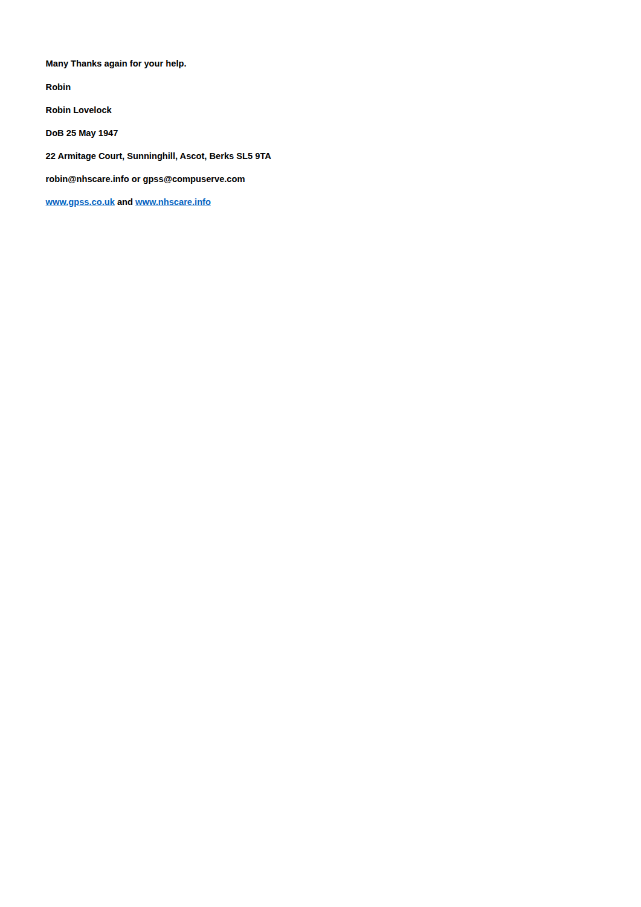Many Thanks again for your help.
Robin
Robin Lovelock
DoB 25 May 1947
22 Armitage Court, Sunninghill, Ascot, Berks SL5 9TA
robin@nhscare.info or gpss@compuserve.com
www.gpss.co.uk and www.nhscare.info